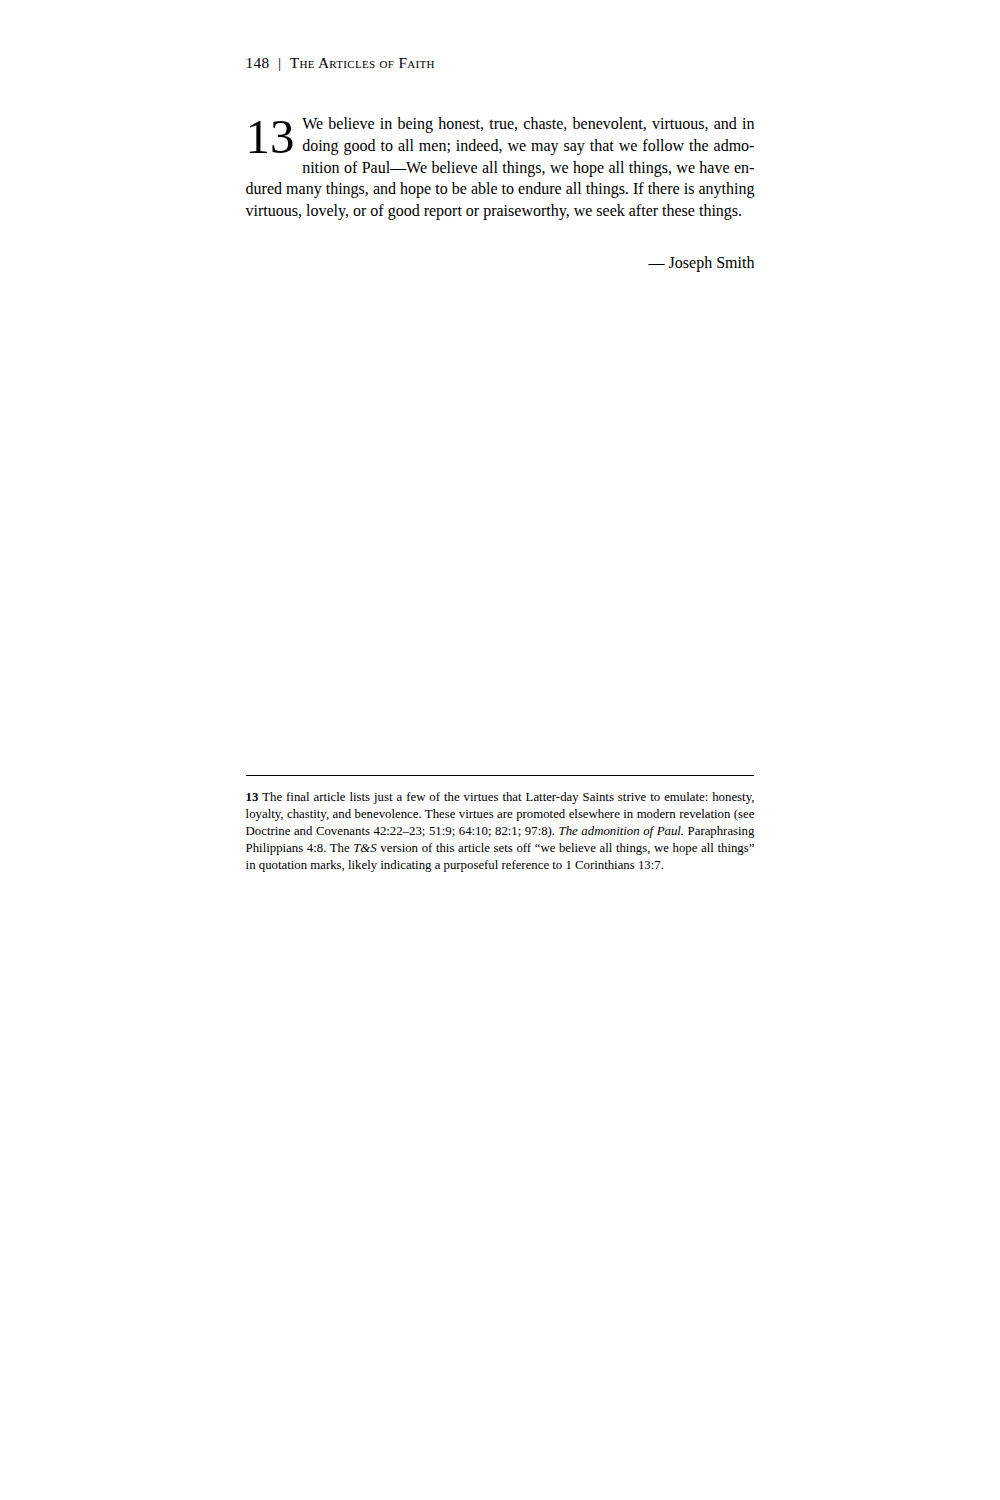148|The Articles of Faith
13 We believe in being honest, true, chaste, benevolent, virtuous, and in doing good to all men; indeed, we may say that we follow the admonition of Paul—We believe all things, we hope all things, we have endured many things, and hope to be able to endure all things. If there is anything virtuous, lovely, or of good report or praiseworthy, we seek after these things.
— Joseph Smith
13 The final article lists just a few of the virtues that Latter-day Saints strive to emulate: honesty, loyalty, chastity, and benevolence. These virtues are promoted elsewhere in modern revelation (see Doctrine and Covenants 42:22–23; 51:9; 64:10; 82:1; 97:8). The admonition of Paul. Paraphrasing Philippians 4:8. The T&S version of this article sets off “we believe all things, we hope all things” in quotation marks, likely indicating a purposeful reference to 1 Corinthians 13:7.